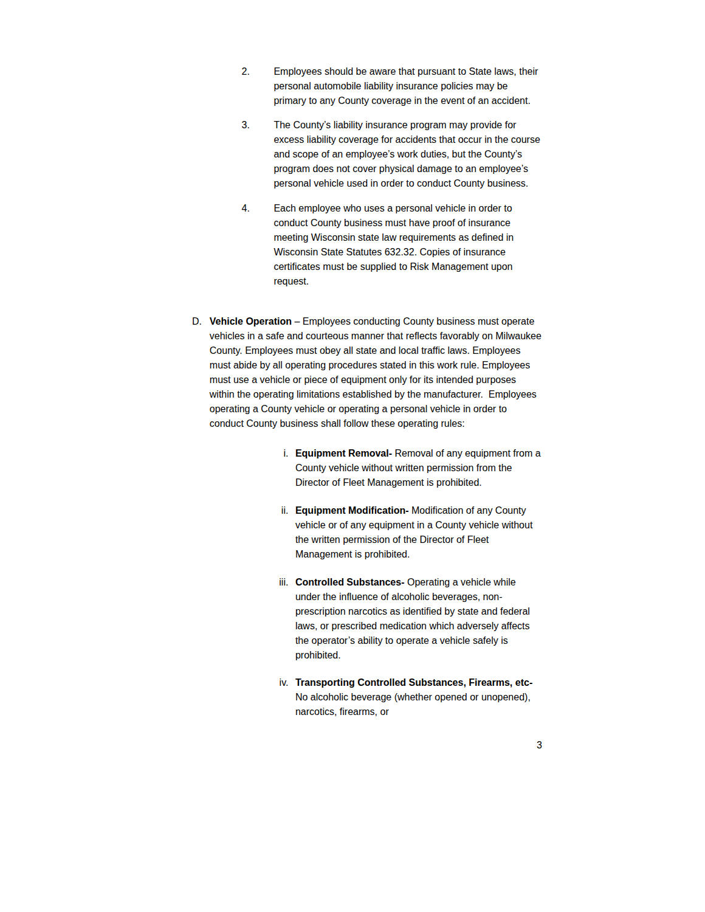2. Employees should be aware that pursuant to State laws, their personal automobile liability insurance policies may be primary to any County coverage in the event of an accident.
3. The County’s liability insurance program may provide for excess liability coverage for accidents that occur in the course and scope of an employee’s work duties, but the County’s program does not cover physical damage to an employee’s personal vehicle used in order to conduct County business.
4. Each employee who uses a personal vehicle in order to conduct County business must have proof of insurance meeting Wisconsin state law requirements as defined in Wisconsin State Statutes 632.32. Copies of insurance certificates must be supplied to Risk Management upon request.
D.
Vehicle Operation – Employees conducting County business must operate vehicles in a safe and courteous manner that reflects favorably on Milwaukee County. Employees must obey all state and local traffic laws. Employees must abide by all operating procedures stated in this work rule. Employees must use a vehicle or piece of equipment only for its intended purposes within the operating limitations established by the manufacturer. Employees operating a County vehicle or operating a personal vehicle in order to conduct County business shall follow these operating rules:
i. Equipment Removal- Removal of any equipment from a County vehicle without written permission from the Director of Fleet Management is prohibited.
ii. Equipment Modification- Modification of any County vehicle or of any equipment in a County vehicle without the written permission of the Director of Fleet Management is prohibited.
iii. Controlled Substances- Operating a vehicle while under the influence of alcoholic beverages, non-prescription narcotics as identified by state and federal laws, or prescribed medication which adversely affects the operator’s ability to operate a vehicle safely is prohibited.
iv. Transporting Controlled Substances, Firearms, etc- No alcoholic beverage (whether opened or unopened), narcotics, firearms, or
3